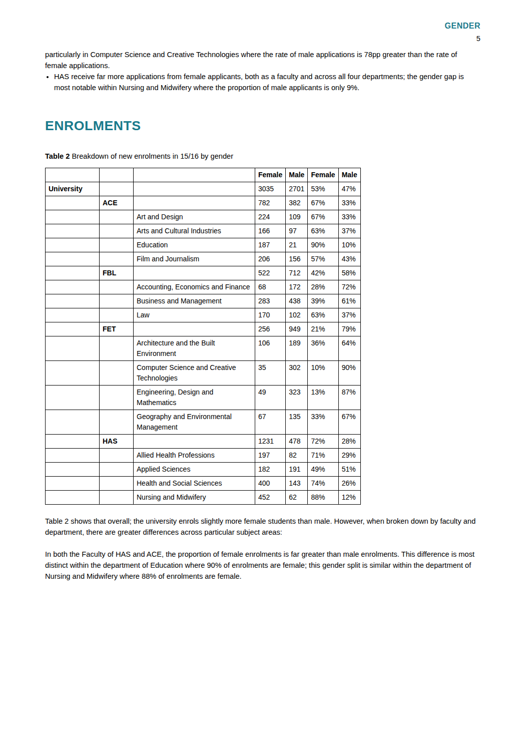GENDER
5
particularly in Computer Science and Creative Technologies where the rate of male applications is 78pp greater than the rate of female applications.
HAS receive far more applications from female applicants, both as a faculty and across all four departments; the gender gap is most notable within Nursing and Midwifery where the proportion of male applicants is only 9%.
ENROLMENTS
Table 2 Breakdown of new enrolments in 15/16 by gender
| | | | Female | Male | Female | Male |
| University | | | 3035 | 2701 | 53% | 47% |
| | ACE | | 782 | 382 | 67% | 33% |
| | | Art and Design | 224 | 109 | 67% | 33% |
| | | Arts and Cultural Industries | 166 | 97 | 63% | 37% |
| | | Education | 187 | 21 | 90% | 10% |
| | | Film and Journalism | 206 | 156 | 57% | 43% |
| | FBL | | 522 | 712 | 42% | 58% |
| | | Accounting, Economics and Finance | 68 | 172 | 28% | 72% |
| | | Business and Management | 283 | 438 | 39% | 61% |
| | | Law | 170 | 102 | 63% | 37% |
| | FET | | 256 | 949 | 21% | 79% |
| | | Architecture and the Built Environment | 106 | 189 | 36% | 64% |
| | | Computer Science and Creative Technologies | 35 | 302 | 10% | 90% |
| | | Engineering, Design and Mathematics | 49 | 323 | 13% | 87% |
| | | Geography and Environmental Management | 67 | 135 | 33% | 67% |
| | HAS | | 1231 | 478 | 72% | 28% |
| | | Allied Health Professions | 197 | 82 | 71% | 29% |
| | | Applied Sciences | 182 | 191 | 49% | 51% |
| | | Health and Social Sciences | 400 | 143 | 74% | 26% |
| | | Nursing and Midwifery | 452 | 62 | 88% | 12% |
Table 2 shows that overall; the university enrols slightly more female students than male. However, when broken down by faculty and department, there are greater differences across particular subject areas:
In both the Faculty of HAS and ACE, the proportion of female enrolments is far greater than male enrolments. This difference is most distinct within the department of Education where 90% of enrolments are female; this gender split is similar within the department of Nursing and Midwifery where 88% of enrolments are female.